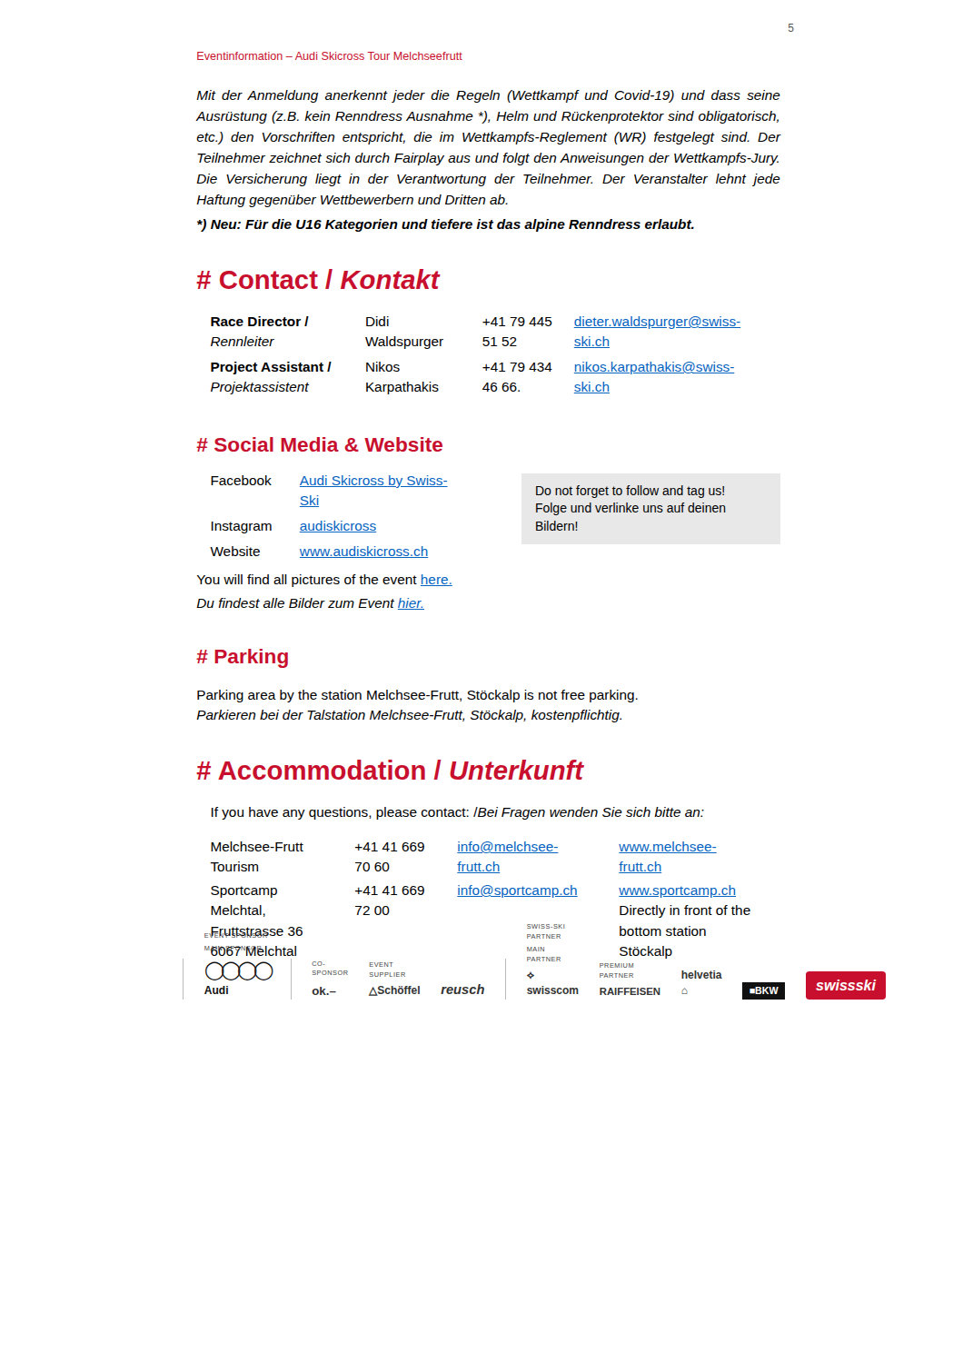5
Eventinformation – Audi Skicross Tour Melchseefrutt
Mit der Anmeldung anerkennt jeder die Regeln (Wettkampf und Covid-19) und dass seine Ausrüstung (z.B. kein Renndress Ausnahme *), Helm und Rückenprotektor sind obligatorisch, etc.) den Vorschriften entspricht, die im Wettkampfs-Reglement (WR) festgelegt sind. Der Teilnehmer zeichnet sich durch Fairplay aus und folgt den Anweisungen der Wettkampfs-Jury. Die Versicherung liegt in der Verantwortung der Teilnehmer. Der Veranstalter lehnt jede Haftung gegenüber Wettbewerbern und Dritten ab.
*) Neu: Für die U16 Kategorien und tiefere ist das alpine Renndress erlaubt.
# Contact / Kontakt
| Race Director / Rennleiter | Didi Waldspurger | +41 79 445 51 52 | dieter.waldspurger@swiss-ski.ch |
| Project Assistant / Projektassistent | Nikos Karpathakis | +41 79 434 46 66. | nikos.karpathakis@swiss-ski.ch |
# Social Media & Website
| Facebook | Audi Skicross by Swiss-Ski |
| Instagram | audiskicross |
| Website | www.audiskicross.ch |
Do not forget to follow and tag us!
Folge und verlinke uns auf deinen Bildern!
You will find all pictures of the event here.
Du findest alle Bilder zum Event hier.
# Parking
Parking area by the station Melchsee-Frutt, Stöckalp is not free parking.
Parkieren bei der Talstation Melchsee-Frutt, Stöckalp, kostenpflichtig.
# Accommodation / Unterkunft
If you have any questions, please contact: /Bei Fragen wenden Sie sich bitte an:
| Melchsee-Frutt Tourism | +41 41 669 70 60 | info@melchsee-frutt.ch | www.melchsee-frutt.ch |
| Sportcamp Melchtal, Fruttstrasse 36 6067 Melchtal | +41 41 669 72 00 | info@sportcamp.ch | www.sportcamp.ch Directly in front of the bottom station Stöckalp |
Event Sponsor
Main Sponsor
◯◯◯◯
Audi
Co-Sponsor
ok.–
Event Supplier
△Schöffel
reusch
Swiss-Ski Partner
Main Partner
⟡ swisscom
Premium Partner
RAIFFEISEN
helvetia ⌂
■BKW
swissski